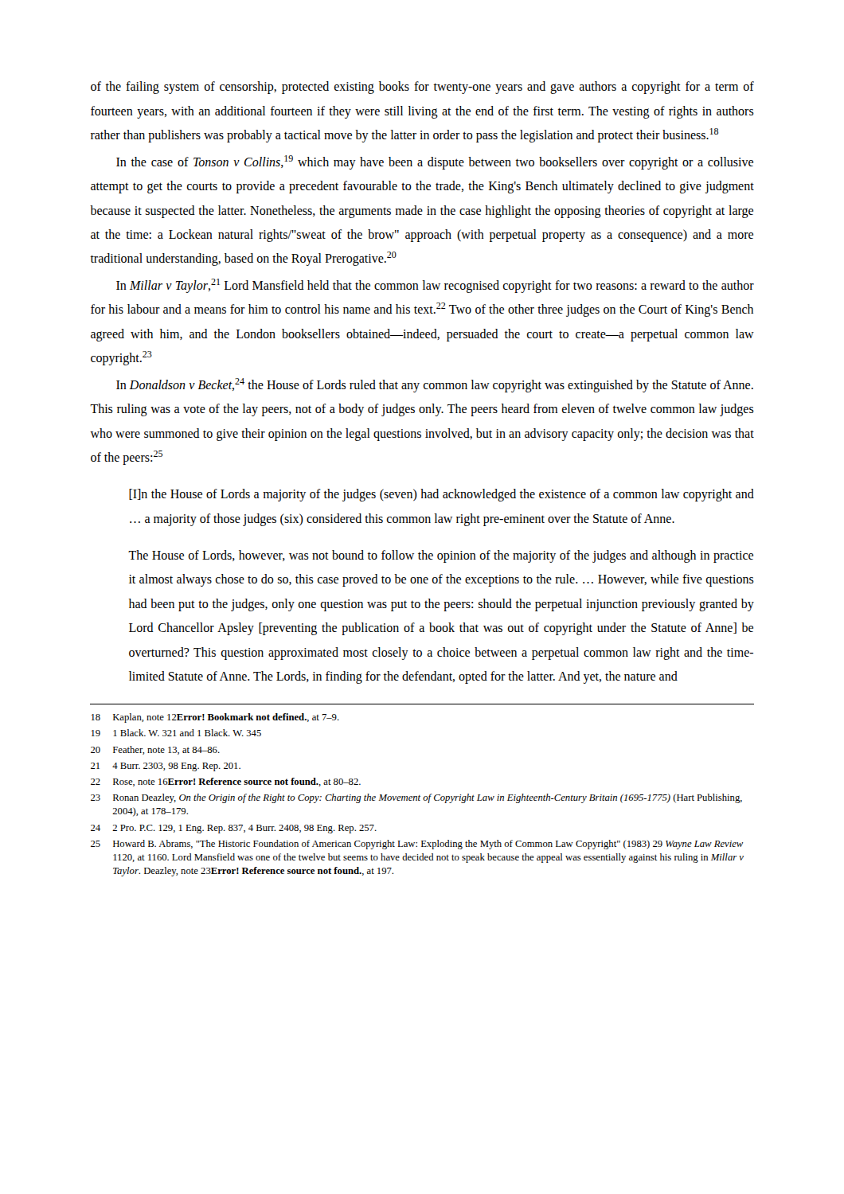of the failing system of censorship, protected existing books for twenty-one years and gave authors a copyright for a term of fourteen years, with an additional fourteen if they were still living at the end of the first term. The vesting of rights in authors rather than publishers was probably a tactical move by the latter in order to pass the legislation and protect their business.18
In the case of Tonson v Collins,19 which may have been a dispute between two booksellers over copyright or a collusive attempt to get the courts to provide a precedent favourable to the trade, the King's Bench ultimately declined to give judgment because it suspected the latter. Nonetheless, the arguments made in the case highlight the opposing theories of copyright at large at the time: a Lockean natural rights/"sweat of the brow" approach (with perpetual property as a consequence) and a more traditional understanding, based on the Royal Prerogative.20
In Millar v Taylor,21 Lord Mansfield held that the common law recognised copyright for two reasons: a reward to the author for his labour and a means for him to control his name and his text.22 Two of the other three judges on the Court of King's Bench agreed with him, and the London booksellers obtained—indeed, persuaded the court to create—a perpetual common law copyright.23
In Donaldson v Becket,24 the House of Lords ruled that any common law copyright was extinguished by the Statute of Anne. This ruling was a vote of the lay peers, not of a body of judges only. The peers heard from eleven of twelve common law judges who were summoned to give their opinion on the legal questions involved, but in an advisory capacity only; the decision was that of the peers:25
[I]n the House of Lords a majority of the judges (seven) had acknowledged the existence of a common law copyright and … a majority of those judges (six) considered this common law right pre-eminent over the Statute of Anne.
The House of Lords, however, was not bound to follow the opinion of the majority of the judges and although in practice it almost always chose to do so, this case proved to be one of the exceptions to the rule. … However, while five questions had been put to the judges, only one question was put to the peers: should the perpetual injunction previously granted by Lord Chancellor Apsley [preventing the publication of a book that was out of copyright under the Statute of Anne] be overturned? This question approximated most closely to a choice between a perpetual common law right and the time-limited Statute of Anne. The Lords, in finding for the defendant, opted for the latter. And yet, the nature and
Kaplan, note 12Error! Bookmark not defined., at 7–9.
1 Black. W. 321 and 1 Black. W. 345
Feather, note 13, at 84–86.
4 Burr. 2303, 98 Eng. Rep. 201.
Rose, note 16Error! Reference source not found., at 80–82.
Ronan Deazley, On the Origin of the Right to Copy: Charting the Movement of Copyright Law in Eighteenth-Century Britain (1695-1775) (Hart Publishing, 2004), at 178–179.
2 Pro. P.C. 129, 1 Eng. Rep. 837, 4 Burr. 2408, 98 Eng. Rep. 257.
Howard B. Abrams, "The Historic Foundation of American Copyright Law: Exploding the Myth of Common Law Copyright" (1983) 29 Wayne Law Review 1120, at 1160. Lord Mansfield was one of the twelve but seems to have decided not to speak because the appeal was essentially against his ruling in Millar v Taylor. Deazley, note 23Error! Reference source not found., at 197.